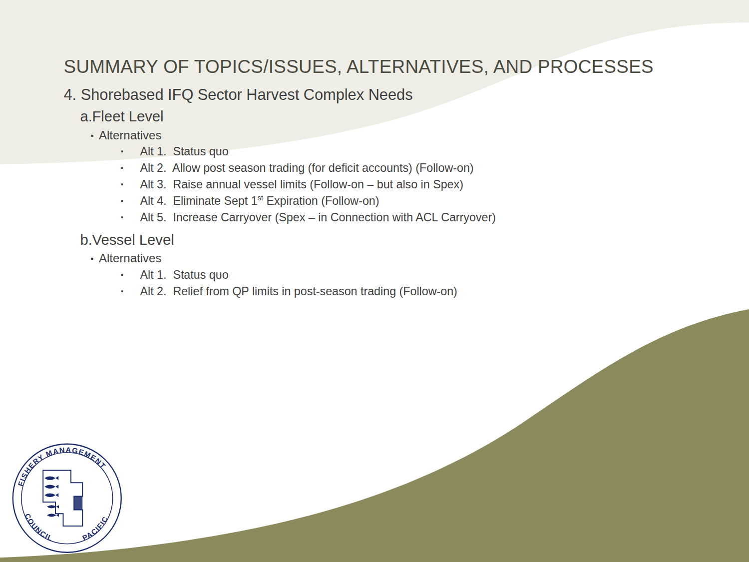Summary of Topics/Issues, Alternatives, and Processes
4. Shorebased IFQ Sector Harvest Complex Needs
a. Fleet Level
▪Alternatives
▪Alt 1. Status quo
▪Alt 2. Allow post season trading (for deficit accounts) (Follow-on)
▪Alt 3. Raise annual vessel limits (Follow-on – but also in Spex)
▪Alt 4. Eliminate Sept 1st Expiration (Follow-on)
▪Alt 5. Increase Carryover (Spex – in Connection with ACL Carryover)
b. Vessel Level
▪Alternatives
▪Alt 1. Status quo
▪Alt 2. Relief from QP limits in post-season trading (Follow-on)
FISHERY MANAGEMENT COUNCIL PACIFIC